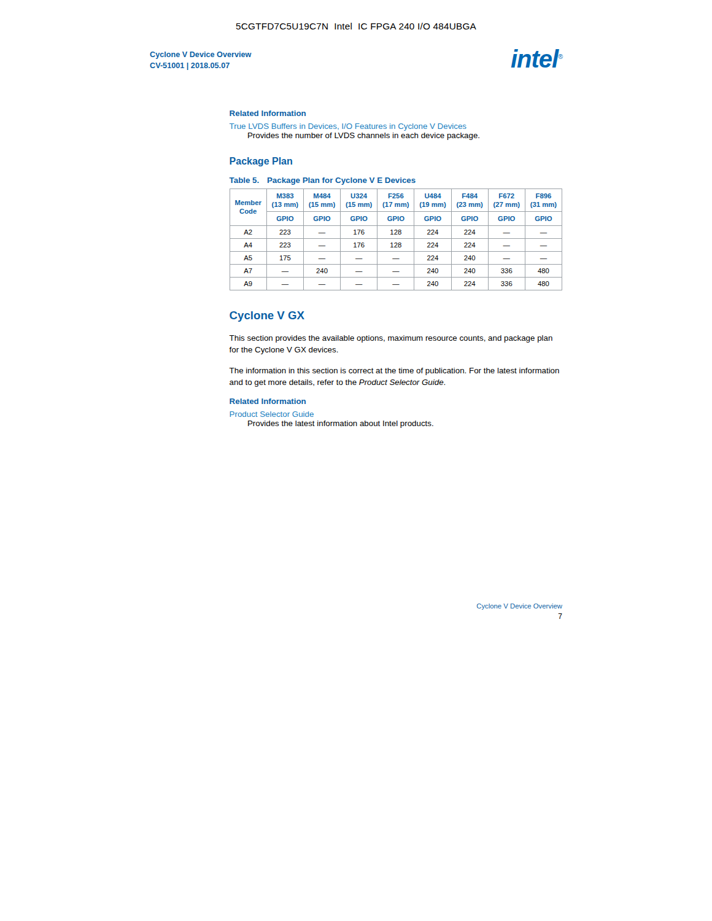5CGTFD7C5U19C7N Intel IC FPGA 240 I/O 484UBGA
Cyclone V Device Overview
CV-51001 | 2018.05.07
intel®
Related Information
True LVDS Buffers in Devices, I/O Features in Cyclone V Devices
Provides the number of LVDS channels in each device package.
Package Plan
Table 5. Package Plan for Cyclone V E Devices
| Member Code | M383 (13 mm) | M484 (15 mm) | U324 (15 mm) | F256 (17 mm) | U484 (19 mm) | F484 (23 mm) | F672 (27 mm) | F896 (31 mm) |
| --- | --- | --- | --- | --- | --- | --- | --- | --- |
| GPIO | GPIO | GPIO | GPIO | GPIO | GPIO | GPIO | GPIO |
| A2 | 223 | — | 176 | 128 | 224 | 224 | — | — |
| A4 | 223 | — | 176 | 128 | 224 | 224 | — | — |
| A5 | 175 | — | — | — | 224 | 240 | — | — |
| A7 | — | 240 | — | — | 240 | 240 | 336 | 480 |
| A9 | — | — | — | — | 240 | 224 | 336 | 480 |
Cyclone V GX
This section provides the available options, maximum resource counts, and package plan for the Cyclone V GX devices.
The information in this section is correct at the time of publication. For the latest information and to get more details, refer to the Product Selector Guide.
Related Information
Product Selector Guide
Provides the latest information about Intel products.
Cyclone V Device Overview
7